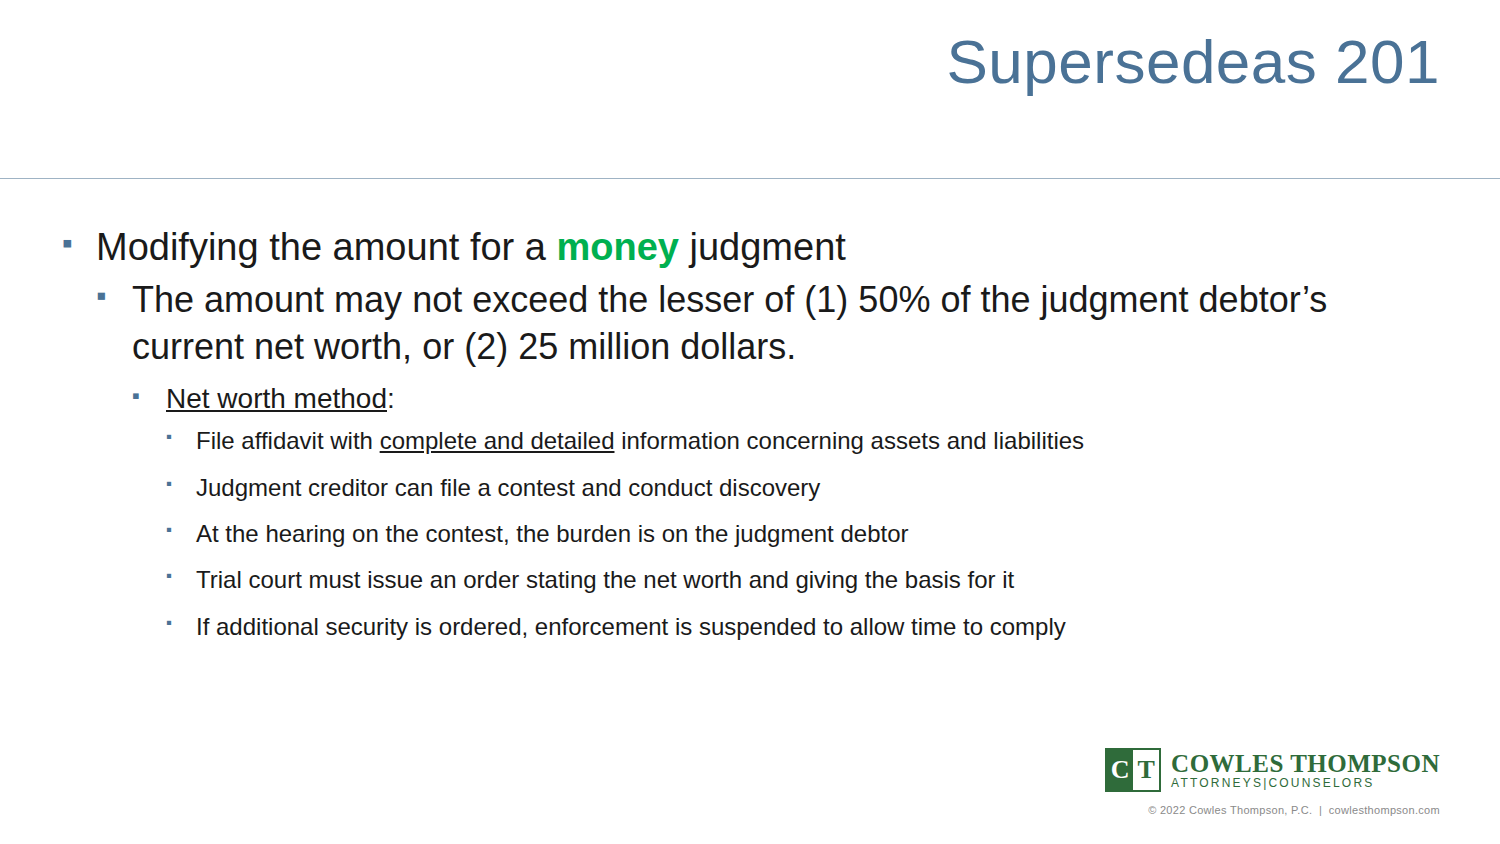Supersedeas 201
Modifying the amount for a money judgment
The amount may not exceed the lesser of (1) 50% of the judgment debtor’s current net worth, or (2) 25 million dollars.
Net worth method:
File affidavit with complete and detailed information concerning assets and liabilities
Judgment creditor can file a contest and conduct discovery
At the hearing on the contest, the burden is on the judgment debtor
Trial court must issue an order stating the net worth and giving the basis for it
If additional security is ordered, enforcement is suspended to allow time to comply
CT
COWLES THOMPSON
ATTORNEYS|COUNSELORS
© 2022 Cowles Thompson, P.C. | cowlesthompson.com